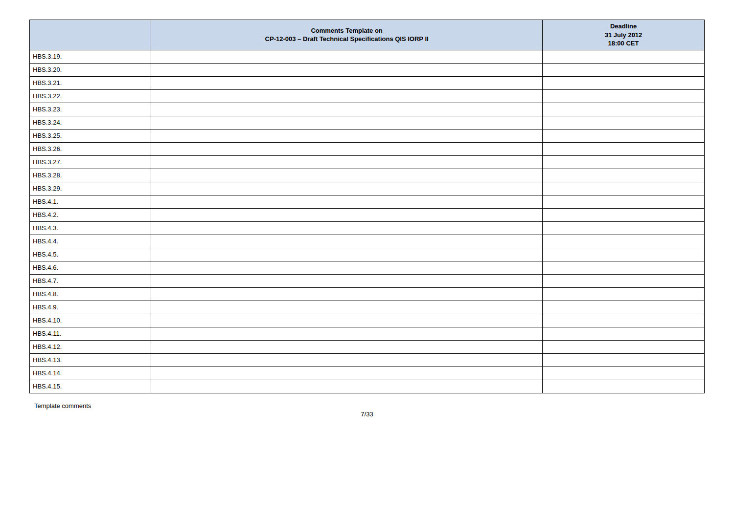| | Comments Template on CP-12-003 – Draft Technical Specifications QIS IORP II | Deadline 31 July 2012 18:00 CET |
| --- | --- | --- |
| HBS.3.19. | | |
| HBS.3.20. | | |
| HBS.3.21. | | |
| HBS.3.22. | | |
| HBS.3.23. | | |
| HBS.3.24. | | |
| HBS.3.25. | | |
| HBS.3.26. | | |
| HBS.3.27. | | |
| HBS.3.28. | | |
| HBS.3.29. | | |
| HBS.4.1. | | |
| HBS.4.2. | | |
| HBS.4.3. | | |
| HBS.4.4. | | |
| HBS.4.5. | | |
| HBS.4.6. | | |
| HBS.4.7. | | |
| HBS.4.8. | | |
| HBS.4.9. | | |
| HBS.4.10. | | |
| HBS.4.11. | | |
| HBS.4.12. | | |
| HBS.4.13. | | |
| HBS.4.14. | | |
| HBS.4.15. | | |
Template comments
7/33